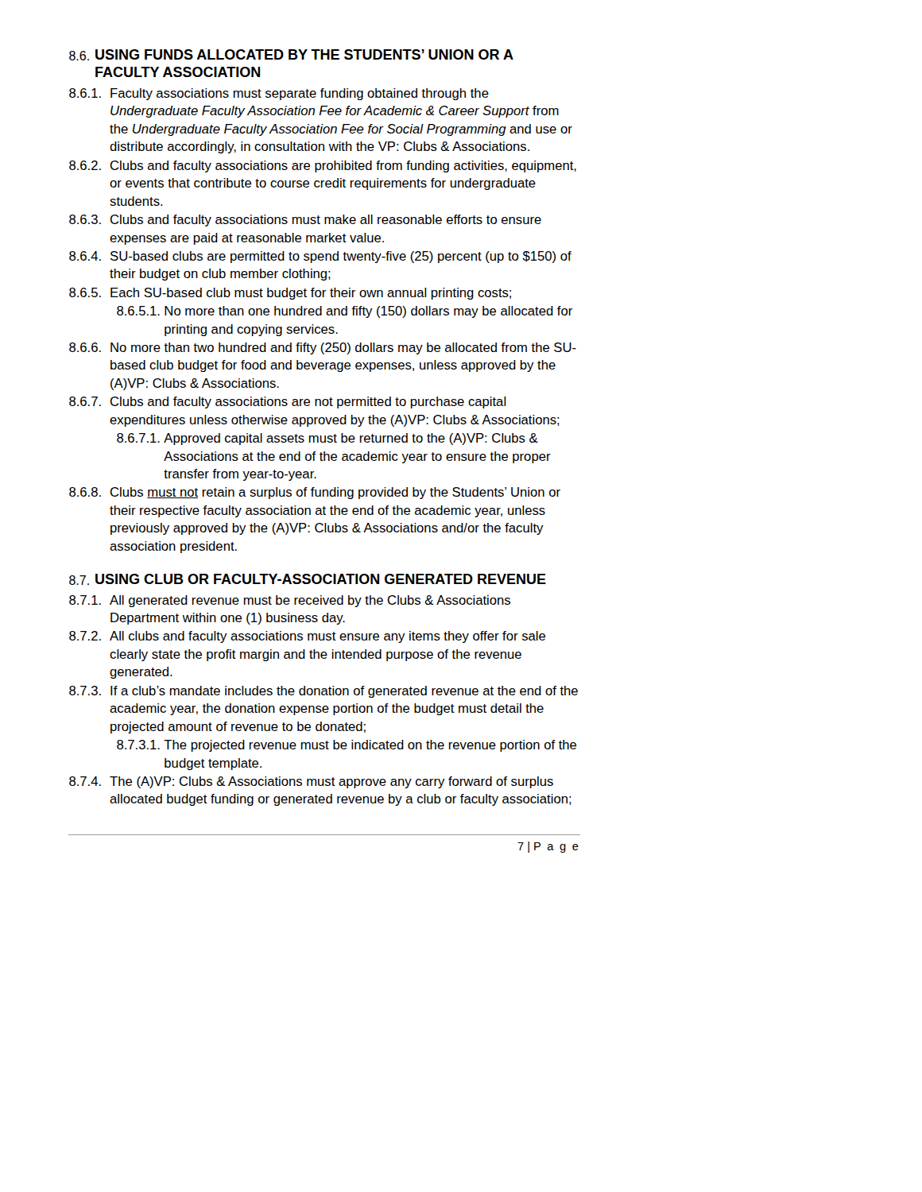8.6.
Using Funds Allocated by the Students’ Union or a Faculty Association
8.6.1. Faculty associations must separate funding obtained through the Undergraduate Faculty Association Fee for Academic & Career Support from the Undergraduate Faculty Association Fee for Social Programming and use or distribute accordingly, in consultation with the VP: Clubs & Associations.
8.6.2. Clubs and faculty associations are prohibited from funding activities, equipment, or events that contribute to course credit requirements for undergraduate students.
8.6.3. Clubs and faculty associations must make all reasonable efforts to ensure expenses are paid at reasonable market value.
8.6.4. SU-based clubs are permitted to spend twenty-five (25) percent (up to $150) of their budget on club member clothing;
8.6.5. Each SU-based club must budget for their own annual printing costs;
8.6.5.1. No more than one hundred and fifty (150) dollars may be allocated for printing and copying services.
8.6.6. No more than two hundred and fifty (250) dollars may be allocated from the SU-based club budget for food and beverage expenses, unless approved by the (A)VP: Clubs & Associations.
8.6.7. Clubs and faculty associations are not permitted to purchase capital expenditures unless otherwise approved by the (A)VP: Clubs & Associations;
8.6.7.1. Approved capital assets must be returned to the (A)VP: Clubs & Associations at the end of the academic year to ensure the proper transfer from year-to-year.
8.6.8. Clubs must not retain a surplus of funding provided by the Students’ Union or their respective faculty association at the end of the academic year, unless previously approved by the (A)VP: Clubs & Associations and/or the faculty association president.
8.7.
Using Club or Faculty-Association Generated Revenue
8.7.1. All generated revenue must be received by the Clubs & Associations Department within one (1) business day.
8.7.2. All clubs and faculty associations must ensure any items they offer for sale clearly state the profit margin and the intended purpose of the revenue generated.
8.7.3. If a club’s mandate includes the donation of generated revenue at the end of the academic year, the donation expense portion of the budget must detail the projected amount of revenue to be donated;
8.7.3.1. The projected revenue must be indicated on the revenue portion of the budget template.
8.7.4. The (A)VP: Clubs & Associations must approve any carry forward of surplus allocated budget funding or generated revenue by a club or faculty association;
7 | P a g e